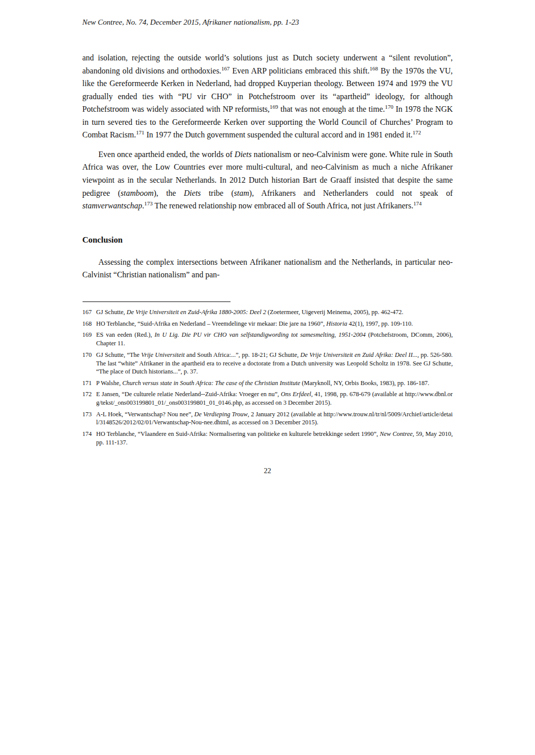New Contree, No. 74, December 2015, Afrikaner nationalism, pp. 1-23
and isolation, rejecting the outside world’s solutions just as Dutch society underwent a “silent revolution”, abandoning old divisions and orthodoxies.167 Even ARP politicians embraced this shift.168 By the 1970s the VU, like the Gereformeerde Kerken in Nederland, had dropped Kuyperian theology. Between 1974 and 1979 the VU gradually ended ties with “PU vir CHO” in Potchefstroom over its “apartheid” ideology, for although Potchefstroom was widely associated with NP reformists,169 that was not enough at the time.170 In 1978 the NGK in turn severed ties to the Gereformeerde Kerken over supporting the World Council of Churches’ Program to Combat Racism.171 In 1977 the Dutch government suspended the cultural accord and in 1981 ended it.172
Even once apartheid ended, the worlds of Diets nationalism or neo-Calvinism were gone. White rule in South Africa was over, the Low Countries ever more multi-cultural, and neo-Calvinism as much a niche Afrikaner viewpoint as in the secular Netherlands. In 2012 Dutch historian Bart de Graaff insisted that despite the same pedigree (stamboom), the Diets tribe (stam), Afrikaners and Netherlanders could not speak of stamverwantschap.173 The renewed relationship now embraced all of South Africa, not just Afrikaners.174
Conclusion
Assessing the complex intersections between Afrikaner nationalism and the Netherlands, in particular neo-Calvinist “Christian nationalism” and pan-
GJ Schutte, De Vrije Universiteit en Zuid-Afrika 1880-2005: Deel 2 (Zoetermeer, Uigeverij Meinema, 2005), pp. 462-472.
HO Terblanche, “Suid-Afrika en Nederland – Vreemdelinge vir mekaar: Die jare na 1960”, Historia 42(1), 1997, pp. 109-110.
ES van eeden (Red.), In U Lig. Die PU vir CHO van selfstandigwording tot samesmelting, 1951-2004 (Potchefstroom, DComm, 2006), Chapter 11.
GJ Schutte, “The Vrije Universiteit and South Africa:...”, pp. 18-21; GJ Schutte, De Vrije Universiteit en Zuid Afrika: Deel II..., pp. 526-580. The last “white” Afrikaner in the apartheid era to receive a doctorate from a Dutch university was Leopold Scholtz in 1978. See GJ Schutte, “The place of Dutch historians...”, p. 37.
P Walshe, Church versus state in South Africa: The case of the Christian Institute (Maryknoll, NY, Orbis Books, 1983), pp. 186-187.
E Jansen, “De culturele relatie Nederland--Zuid-Afrika: Vroeger en nu”, Ons Erfdeel, 41, 1998, pp. 678-679 (available at http://www.dbnl.org/tekst/_ons003199801_01/_ons003199801_01_0146.php, as accessed on 3 December 2015).
A-L Hoek, “Verwantschap? Nou nee”, De Verdieping Trouw, 2 January 2012 (available at http://www.trouw.nl/tr/nl/5009/Archief/article/detail/3148526/2012/02/01/Verwantschap-Nou-nee.dhtml, as accessed on 3 December 2015).
HO Terblanche, “Vlaandere en Suid-Afrika: Normalisering van politieke en kulturele betrekkinge sedert 1990”, New Contree, 59, May 2010, pp. 111-137.
22